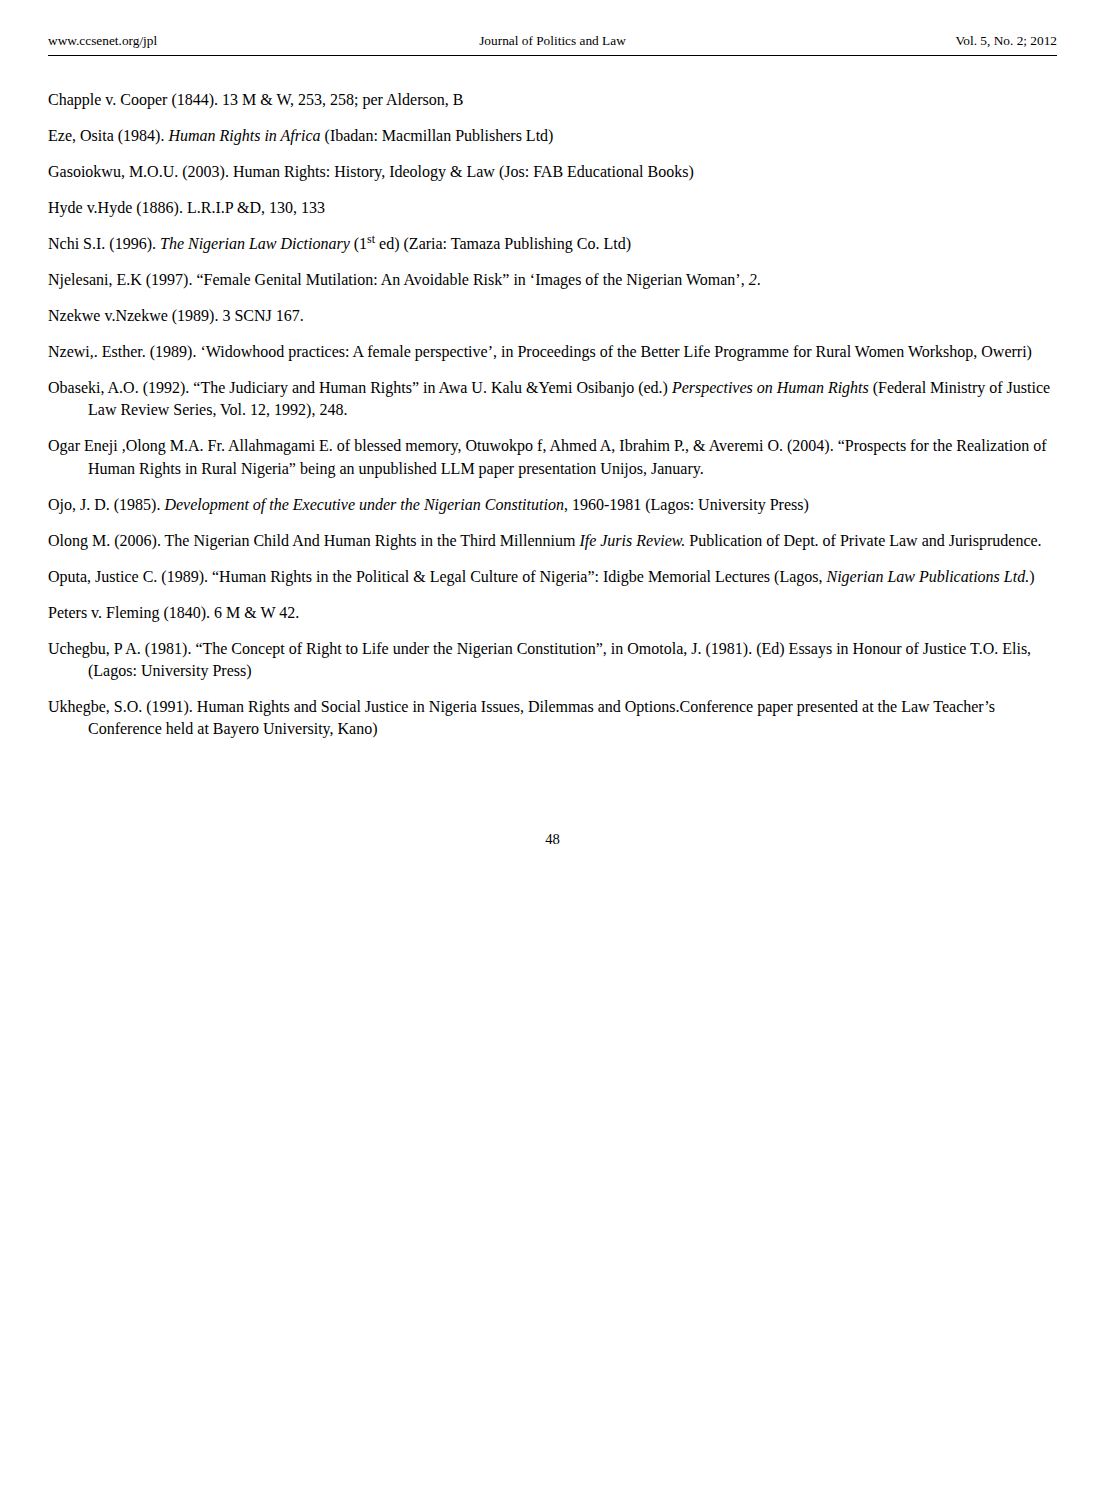www.ccsenet.org/jpl Journal of Politics and Law Vol. 5, No. 2; 2012
Chapple v. Cooper (1844). 13 M & W, 253, 258; per Alderson, B
Eze, Osita (1984). Human Rights in Africa (Ibadan: Macmillan Publishers Ltd)
Gasoiokwu, M.O.U. (2003). Human Rights: History, Ideology & Law (Jos: FAB Educational Books)
Hyde v.Hyde (1886). L.R.I.P &D, 130, 133
Nchi S.I. (1996). The Nigerian Law Dictionary (1st ed) (Zaria: Tamaza Publishing Co. Ltd)
Njelesani, E.K (1997). “Female Genital Mutilation: An Avoidable Risk” in ‘Images of the Nigerian Woman’, 2.
Nzekwe v.Nzekwe (1989). 3 SCNJ 167.
Nzewi,. Esther. (1989). ‘Widowhood practices: A female perspective’, in Proceedings of the Better Life Programme for Rural Women Workshop, Owerri)
Obaseki, A.O. (1992). “The Judiciary and Human Rights” in Awa U. Kalu &Yemi Osibanjo (ed.) Perspectives on Human Rights (Federal Ministry of Justice Law Review Series, Vol. 12, 1992), 248.
Ogar Eneji ,Olong M.A. Fr. Allahmagami E. of blessed memory, Otuwokpo f, Ahmed A, Ibrahim P., & Averemi O. (2004). “Prospects for the Realization of Human Rights in Rural Nigeria” being an unpublished LLM paper presentation Unijos, January.
Ojo, J. D. (1985). Development of the Executive under the Nigerian Constitution, 1960-1981 (Lagos: University Press)
Olong M. (2006). The Nigerian Child And Human Rights in the Third Millennium Ife Juris Review. Publication of Dept. of Private Law and Jurisprudence.
Oputa, Justice C. (1989). “Human Rights in the Political & Legal Culture of Nigeria”: Idigbe Memorial Lectures (Lagos, Nigerian Law Publications Ltd.)
Peters v. Fleming (1840). 6 M & W 42.
Uchegbu, P A. (1981). “The Concept of Right to Life under the Nigerian Constitution”, in Omotola, J. (1981). (Ed) Essays in Honour of Justice T.O. Elis, (Lagos: University Press)
Ukhegbe, S.O. (1991). Human Rights and Social Justice in Nigeria Issues, Dilemmas and Options.Conference paper presented at the Law Teacher’s Conference held at Bayero University, Kano)
48